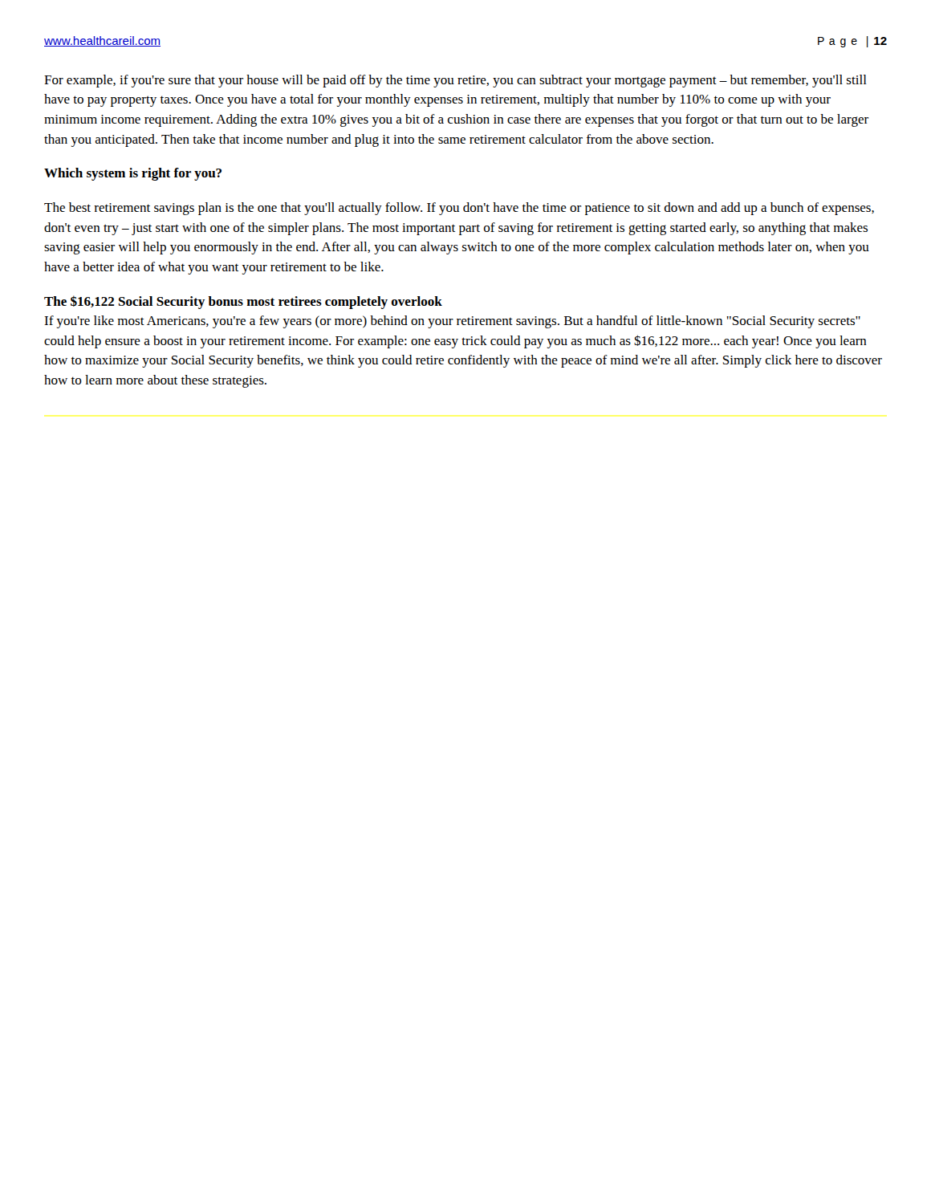www.healthcareil.com P a g e | 12
For example, if you're sure that your house will be paid off by the time you retire, you can subtract your mortgage payment – but remember, you'll still have to pay property taxes. Once you have a total for your monthly expenses in retirement, multiply that number by 110% to come up with your minimum income requirement. Adding the extra 10% gives you a bit of a cushion in case there are expenses that you forgot or that turn out to be larger than you anticipated. Then take that income number and plug it into the same retirement calculator from the above section.
Which system is right for you?
The best retirement savings plan is the one that you'll actually follow. If you don't have the time or patience to sit down and add up a bunch of expenses, don't even try – just start with one of the simpler plans. The most important part of saving for retirement is getting started early, so anything that makes saving easier will help you enormously in the end. After all, you can always switch to one of the more complex calculation methods later on, when you have a better idea of what you want your retirement to be like.
The $16,122 Social Security bonus most retirees completely overlook
If you're like most Americans, you're a few years (or more) behind on your retirement savings. But a handful of little-known "Social Security secrets" could help ensure a boost in your retirement income. For example: one easy trick could pay you as much as $16,122 more... each year! Once you learn how to maximize your Social Security benefits, we think you could retire confidently with the peace of mind we're all after. Simply click here to discover how to learn more about these strategies.